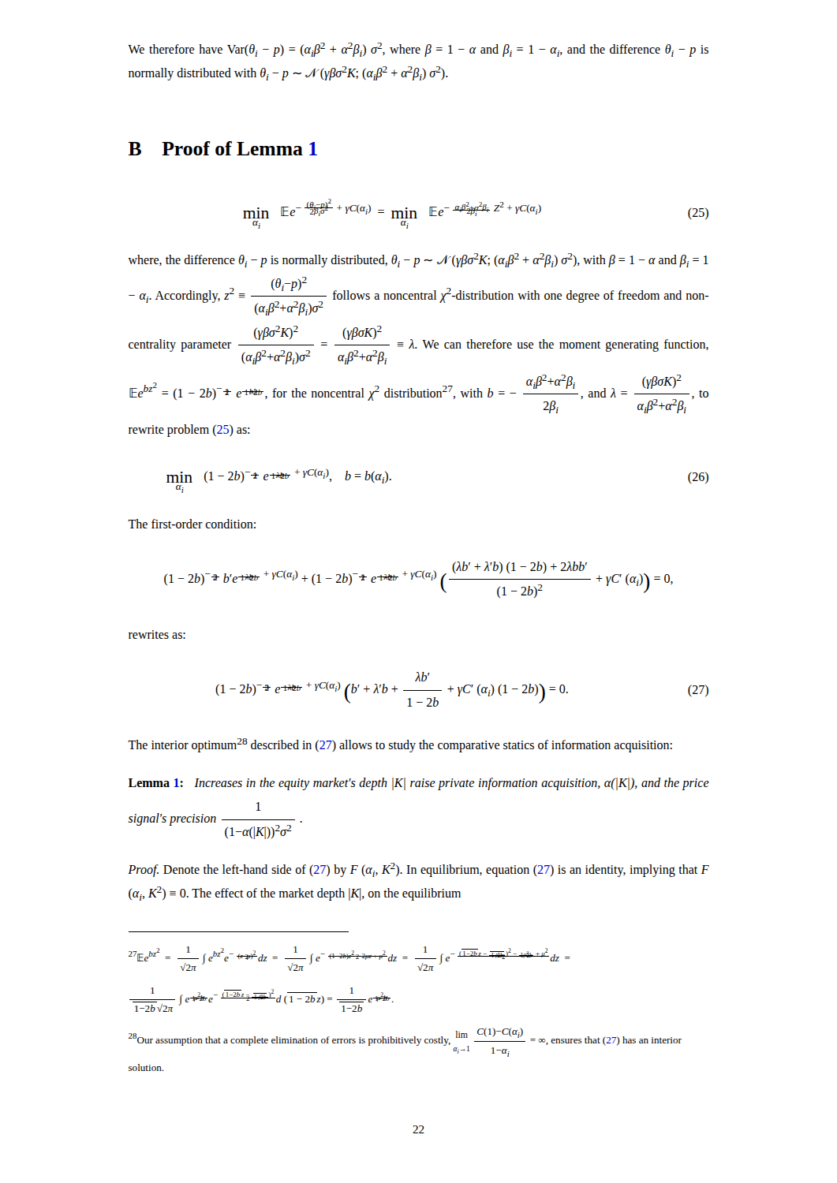We therefore have Var(θi − p) = (αiβ2 + α2βi) σ2, where β = 1 − α and βi = 1 − αi, and the difference θi − p is normally distributed with θi − p ∼ 𝒩 (γβσ2K; (αiβ2 + α2βi) σ2).
B Proof of Lemma 1
minαi 𝔼e− (θi−p)22βiσ2 + γC(αi) = minαi 𝔼e− αiβ2+α2βi 2βi Z2 + γC(αi)
(25)
where, the difference θi − p is normally distributed, θi − p ∼ 𝒩 (γβσ2K; (αiβ2 + α2βi) σ2), with β = 1 − α and βi = 1 − αi. Accordingly, z2 ≡ (θi−p)2(αiβ2+α2βi)σ2 follows a noncentral χ2-distribution with one degree of freedom and non-centrality parameter (γβσ2K)2(αiβ2+α2βi)σ2 = (γβσK)2 αiβ2+α2βi ≡ λ. We can therefore use the moment generating function, 𝔼ebz2 = (1 − 2b)−12 ebλ 1−2b, for the noncentral χ2 distribution27, with b = − αiβ2+α2βi 2βi, and λ = (γβσK)2 αiβ2+α2βi, to rewrite problem (25) as:
minαi (1 − 2b)−12 eλb 1−2b + γC(αi), b = b(αi).
(26)
The first-order condition:
(1 − 2b)−32 b′eλb 1−2b + γC(αi) + (1 − 2b)−12 eλb 1−2b + γC(αi) ((λb′ + λ′b) (1 − 2b) + 2λbb′(1 − 2b)2 + γC′ (αi)) = 0,
rewrites as:
(1 − 2b)−32 eλb 1−2b + γC(αi) (b′ + λ′b + λb′1 − 2b + γC′ (αi) (1 − 2b)) = 0.
(27)
The interior optimum28 described in (27) allows to study the comparative statics of information acquisition:
Lemma 1: Increases in the equity market's depth |K| raise private information acquisition, α(|K|), and the price signal's precision 1(1−α(|K|))2σ2 .
Proof. Denote the left-hand side of (27) by F (αi, K2). In equilibrium, equation (27) is an identity, implying that F (αi, K2) ≡ 0. The effect of the market depth |K|, on the equilibrium
27𝔼ebz2 = 1√2π ∫ ebz2e− (z−μ)22dz = 1√2π ∫ e− (1−2b)z2 − 2μz + μ22dz = 1√2π ∫ e− (1−2b z − μ 1−2b)2 − μ21−2b + μ22dz =
11−2b√2π ∫ eμ2b 1−2be− (1−2b z − μ 1−2b)22d (1 − 2b z) = 11−2b eμ2b 1−2b.
28Our assumption that a complete elimination of errors is prohibitively costly, lim αi→1 C(1)−C(αi) 1−αi = ∞, ensures that (27) has an interior solution.
22